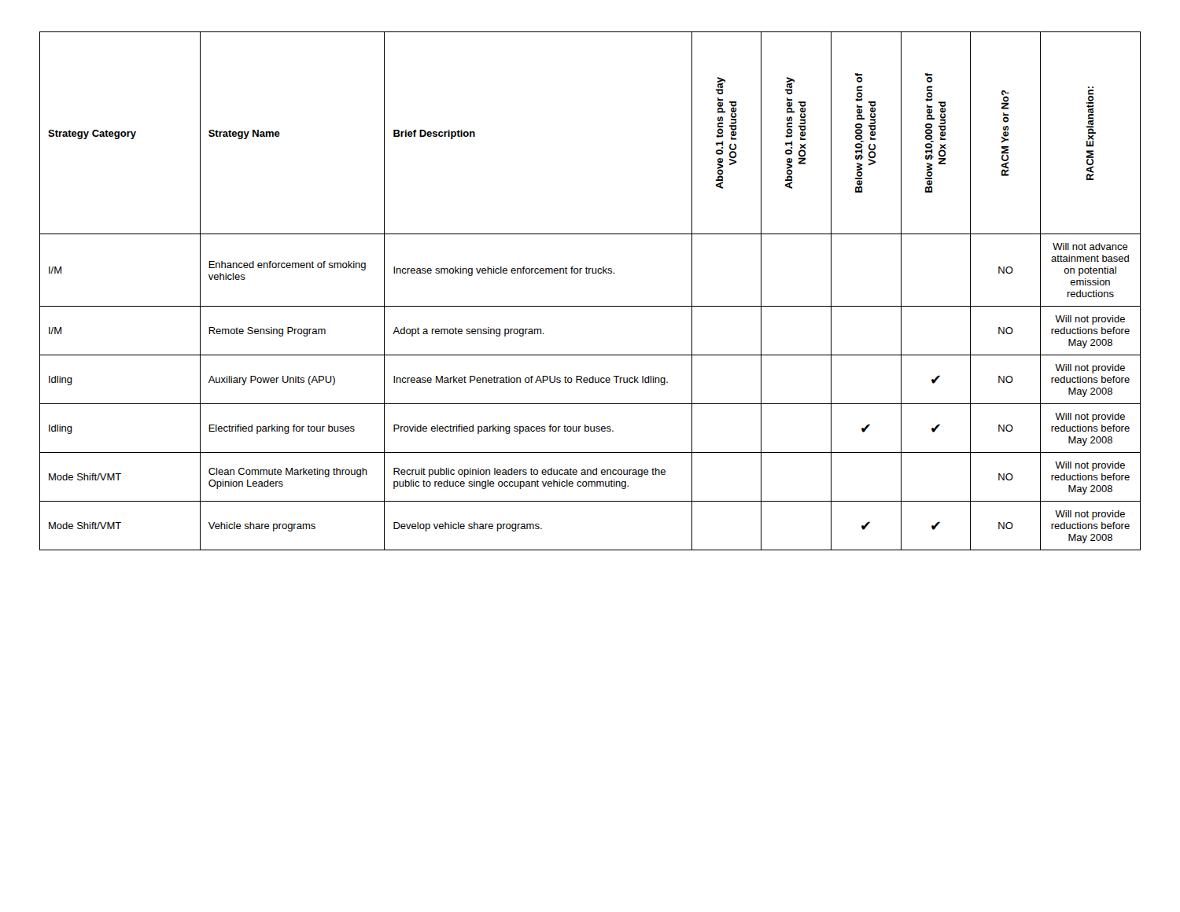| Strategy Category | Strategy Name | Brief Description | Above 0.1 tons per day VOC reduced | Above 0.1 tons per day NOx reduced | Below $10,000 per ton of VOC reduced | Below $10,000 per ton of NOx reduced | RACM Yes or No? | RACM Explanation: |
| --- | --- | --- | --- | --- | --- | --- | --- | --- |
| I/M | Enhanced enforcement of smoking vehicles | Increase smoking vehicle enforcement for trucks. | | | | | NO | Will not advance attainment based on potential emission reductions |
| I/M | Remote Sensing Program | Adopt a remote sensing program. | | | | | NO | Will not provide reductions before May 2008 |
| Idling | Auxiliary Power Units (APU) | Increase Market Penetration of APUs to Reduce Truck Idling. | | | | ✔ | NO | Will not provide reductions before May 2008 |
| Idling | Electrified parking for tour buses | Provide electrified parking spaces for tour buses. | | | ✔ | ✔ | NO | Will not provide reductions before May 2008 |
| Mode Shift/VMT | Clean Commute Marketing through Opinion Leaders | Recruit public opinion leaders to educate and encourage the public to reduce single occupant vehicle commuting. | | | | | NO | Will not provide reductions before May 2008 |
| Mode Shift/VMT | Vehicle share programs | Develop vehicle share programs. | | | ✔ | ✔ | NO | Will not provide reductions before May 2008 |